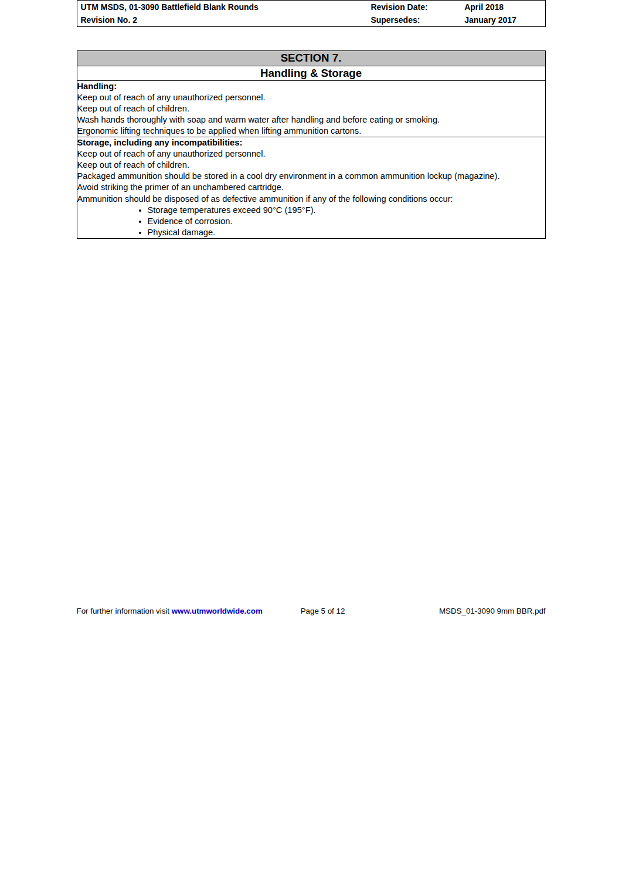| UTM MSDS, 01-3090 Battlefield Blank Rounds | Revision Date: | April 2018 |
| Revision No. 2 | Supersedes: | January 2017 |
| SECTION 7. |
| Handling & Storage |
| Handling: Keep out of reach of any unauthorized personnel. Keep out of reach of children. Wash hands thoroughly with soap and warm water after handling and before eating or smoking. Ergonomic lifting techniques to be applied when lifting ammunition cartons. |
| Storage, including any incompatibilities: Keep out of reach of any unauthorized personnel. Keep out of reach of children. Packaged ammunition should be stored in a cool dry environment in a common ammunition lockup (magazine). Avoid striking the primer of an unchambered cartridge. Ammunition should be disposed of as defective ammunition if any of the following conditions occur: Storage temperatures exceed 90°C (195°F). Evidence of corrosion. Physical damage. |
For further information visit www.utmworldwide.com
Page 5 of 12
MSDS_01-3090 9mm BBR.pdf